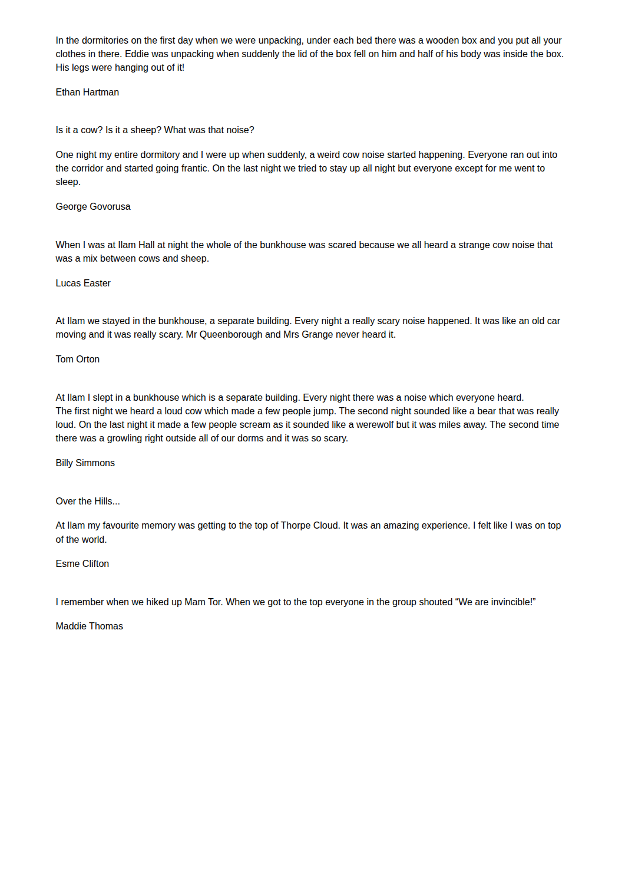In the dormitories on the first day when we were unpacking, under each bed there was a wooden box and you put all your clothes in there. Eddie was unpacking when suddenly the lid of the box fell on him and half of his body was inside the box. His legs were hanging out of it!
Ethan Hartman
Is it a cow? Is it a sheep? What was that noise?
One night my entire dormitory and I were up when suddenly, a weird cow noise started happening. Everyone ran out into the corridor and started going frantic. On the last night we tried to stay up all night but everyone except for me went to sleep.
George Govorusa
When I was at Ilam Hall at night the whole of the bunkhouse was scared because we all heard a strange cow noise that was a mix between cows and sheep.
Lucas Easter
At Ilam we stayed in the bunkhouse, a separate building. Every night a really scary noise happened. It was like an old car moving and it was really scary. Mr Queenborough and Mrs Grange never heard it.
Tom Orton
At Ilam I slept in a bunkhouse which is a separate building. Every night there was a noise which everyone heard.
The first night we heard a loud cow which made a few people jump. The second night sounded like a bear that was really loud. On the last night it made a few people scream as it sounded like a werewolf but it was miles away. The second time there was a growling right outside all of our dorms and it was so scary.
Billy Simmons
Over the Hills...
At Ilam my favourite memory was getting to the top of Thorpe Cloud. It was an amazing experience. I felt like I was on top of the world.
Esme Clifton
I remember when we hiked up Mam Tor. When we got to the top everyone in the group shouted “We are invincible!”
Maddie Thomas